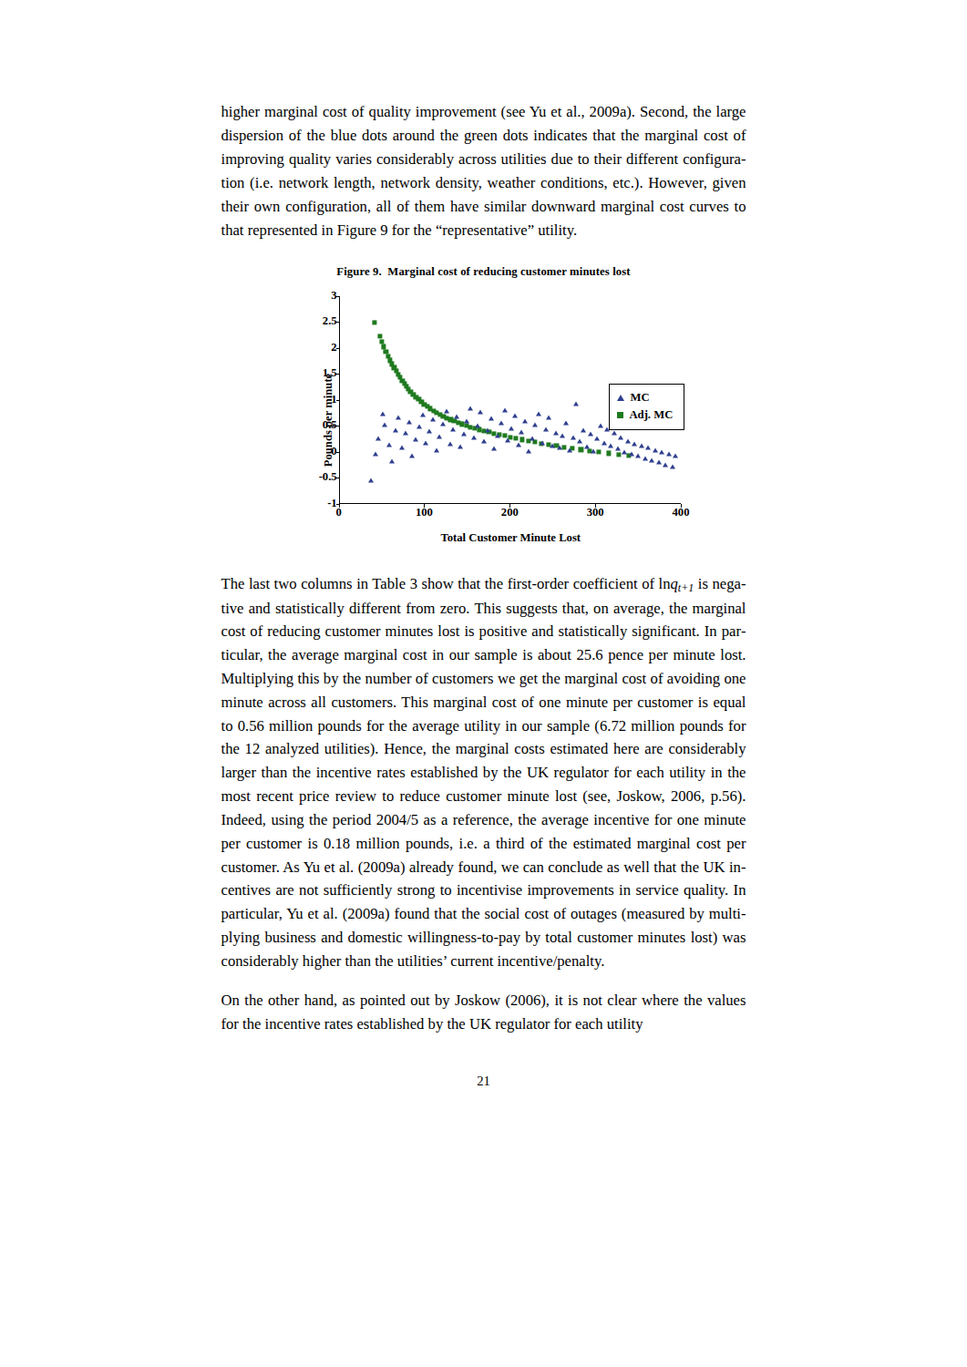higher marginal cost of quality improvement (see Yu et al., 2009a). Second, the large dispersion of the blue dots around the green dots indicates that the marginal cost of improving quality varies considerably across utilities due to their different configuration (i.e. network length, network density, weather conditions, etc.). However, given their own configuration, all of them have similar downward marginal cost curves to that represented in Figure 9 for the “representative” utility.
Figure 9. Marginal cost of reducing customer minutes lost
Pounds per minute
3
2.5
2
1.5
1
0.5
0
-0.5
-1
0
100
200
300
400
MC
Adj. MC
Total Customer Minute Lost
The last two columns in Table 3 show that the first-order coefficient of lnqt+1 is negative and statistically different from zero. This suggests that, on average, the marginal cost of reducing customer minutes lost is positive and statistically significant. In particular, the average marginal cost in our sample is about 25.6 pence per minute lost. Multiplying this by the number of customers we get the marginal cost of avoiding one minute across all customers. This marginal cost of one minute per customer is equal to 0.56 million pounds for the average utility in our sample (6.72 million pounds for the 12 analyzed utilities). Hence, the marginal costs estimated here are considerably larger than the incentive rates established by the UK regulator for each utility in the most recent price review to reduce customer minute lost (see, Joskow, 2006, p.56). Indeed, using the period 2004/5 as a reference, the average incentive for one minute per customer is 0.18 million pounds, i.e. a third of the estimated marginal cost per customer. As Yu et al. (2009a) already found, we can conclude as well that the UK incentives are not sufficiently strong to incentivise improvements in service quality. In particular, Yu et al. (2009a) found that the social cost of outages (measured by multiplying business and domestic willingness-to-pay by total customer minutes lost) was considerably higher than the utilities’ current incentive/penalty.
On the other hand, as pointed out by Joskow (2006), it is not clear where the values for the incentive rates established by the UK regulator for each utility
21